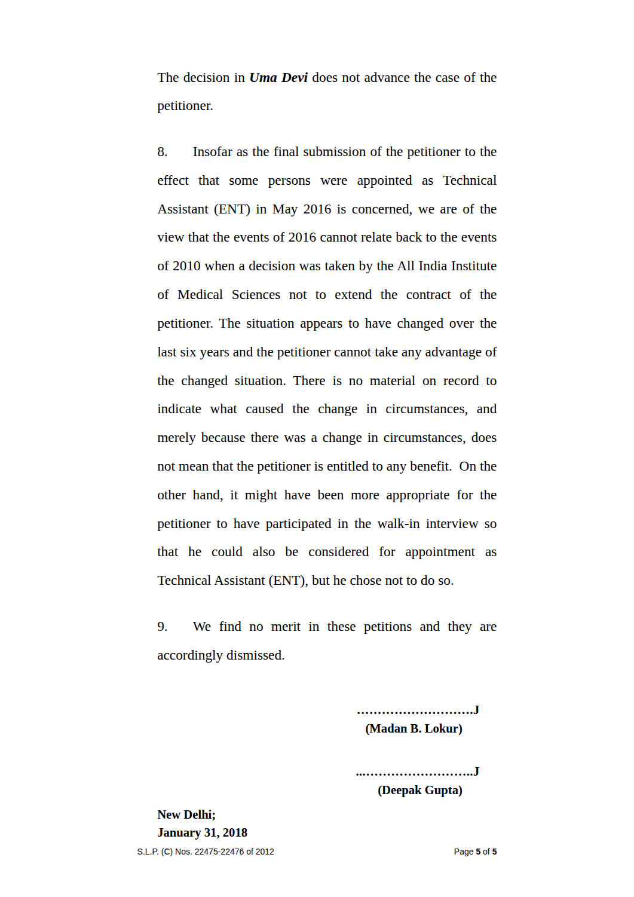The decision in Uma Devi does not advance the case of the petitioner.
8. Insofar as the final submission of the petitioner to the effect that some persons were appointed as Technical Assistant (ENT) in May 2016 is concerned, we are of the view that the events of 2016 cannot relate back to the events of 2010 when a decision was taken by the All India Institute of Medical Sciences not to extend the contract of the petitioner. The situation appears to have changed over the last six years and the petitioner cannot take any advantage of the changed situation. There is no material on record to indicate what caused the change in circumstances, and merely because there was a change in circumstances, does not mean that the petitioner is entitled to any benefit. On the other hand, it might have been more appropriate for the petitioner to have participated in the walk-in interview so that he could also be considered for appointment as Technical Assistant (ENT), but he chose not to do so.
9. We find no merit in these petitions and they are accordingly dismissed.
……………………….J
(Madan B. Lokur)
...……………………..J
(Deepak Gupta)
New Delhi;
January 31, 2018
S.L.P. (C) Nos. 22475-22476 of 2012
Page 5 of 5